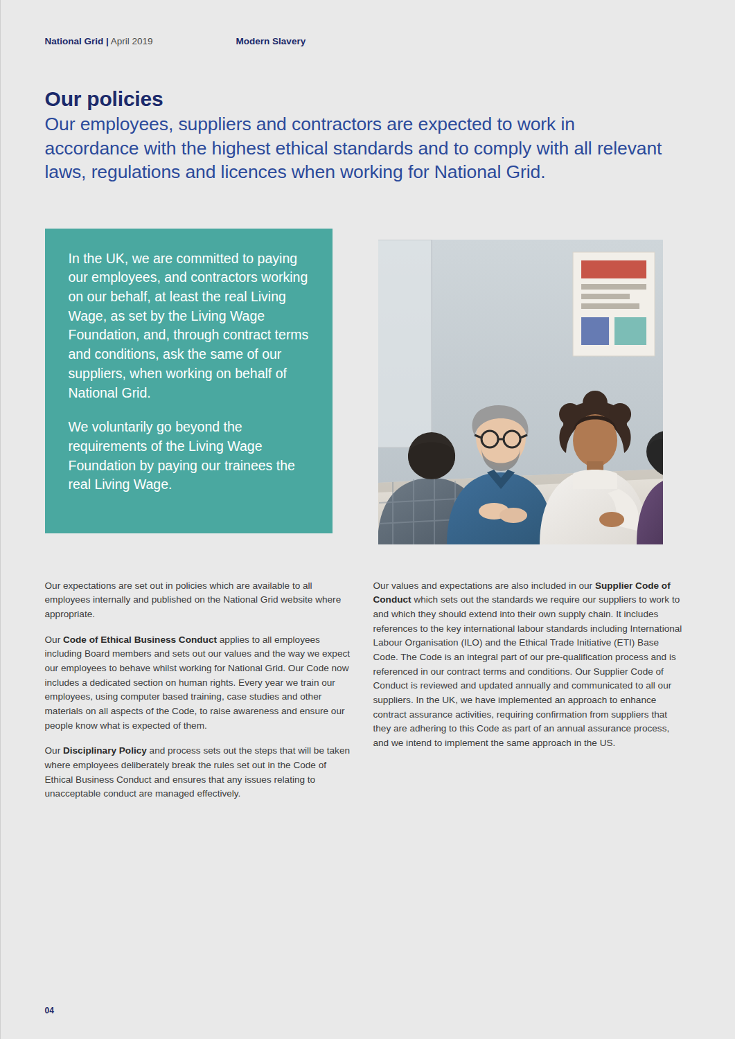National Grid | April 2019
Modern Slavery
Our policies
Our employees, suppliers and contractors are expected to work in accordance with the highest ethical standards and to comply with all relevant laws, regulations and licences when working for National Grid.
In the UK, we are committed to paying our employees, and contractors working on our behalf, at least the real Living Wage, as set by the Living Wage Foundation, and, through contract terms and conditions, ask the same of our suppliers, when working on behalf of National Grid.
We voluntarily go beyond the requirements of the Living Wage Foundation by paying our trainees the real Living Wage.
Our expectations are set out in policies which are available to all employees internally and published on the National Grid website where appropriate.
Our Code of Ethical Business Conduct applies to all employees including Board members and sets out our values and the way we expect our employees to behave whilst working for National Grid. Our Code now includes a dedicated section on human rights. Every year we train our employees, using computer based training, case studies and other materials on all aspects of the Code, to raise awareness and ensure our people know what is expected of them.
Our Disciplinary Policy and process sets out the steps that will be taken where employees deliberately break the rules set out in the Code of Ethical Business Conduct and ensures that any issues relating to unacceptable conduct are managed effectively.
Our values and expectations are also included in our Supplier Code of Conduct which sets out the standards we require our suppliers to work to and which they should extend into their own supply chain. It includes references to the key international labour standards including International Labour Organisation (ILO) and the Ethical Trade Initiative (ETI) Base Code. The Code is an integral part of our pre-qualification process and is referenced in our contract terms and conditions. Our Supplier Code of Conduct is reviewed and updated annually and communicated to all our suppliers. In the UK, we have implemented an approach to enhance contract assurance activities, requiring confirmation from suppliers that they are adhering to this Code as part of an annual assurance process, and we intend to implement the same approach in the US.
04